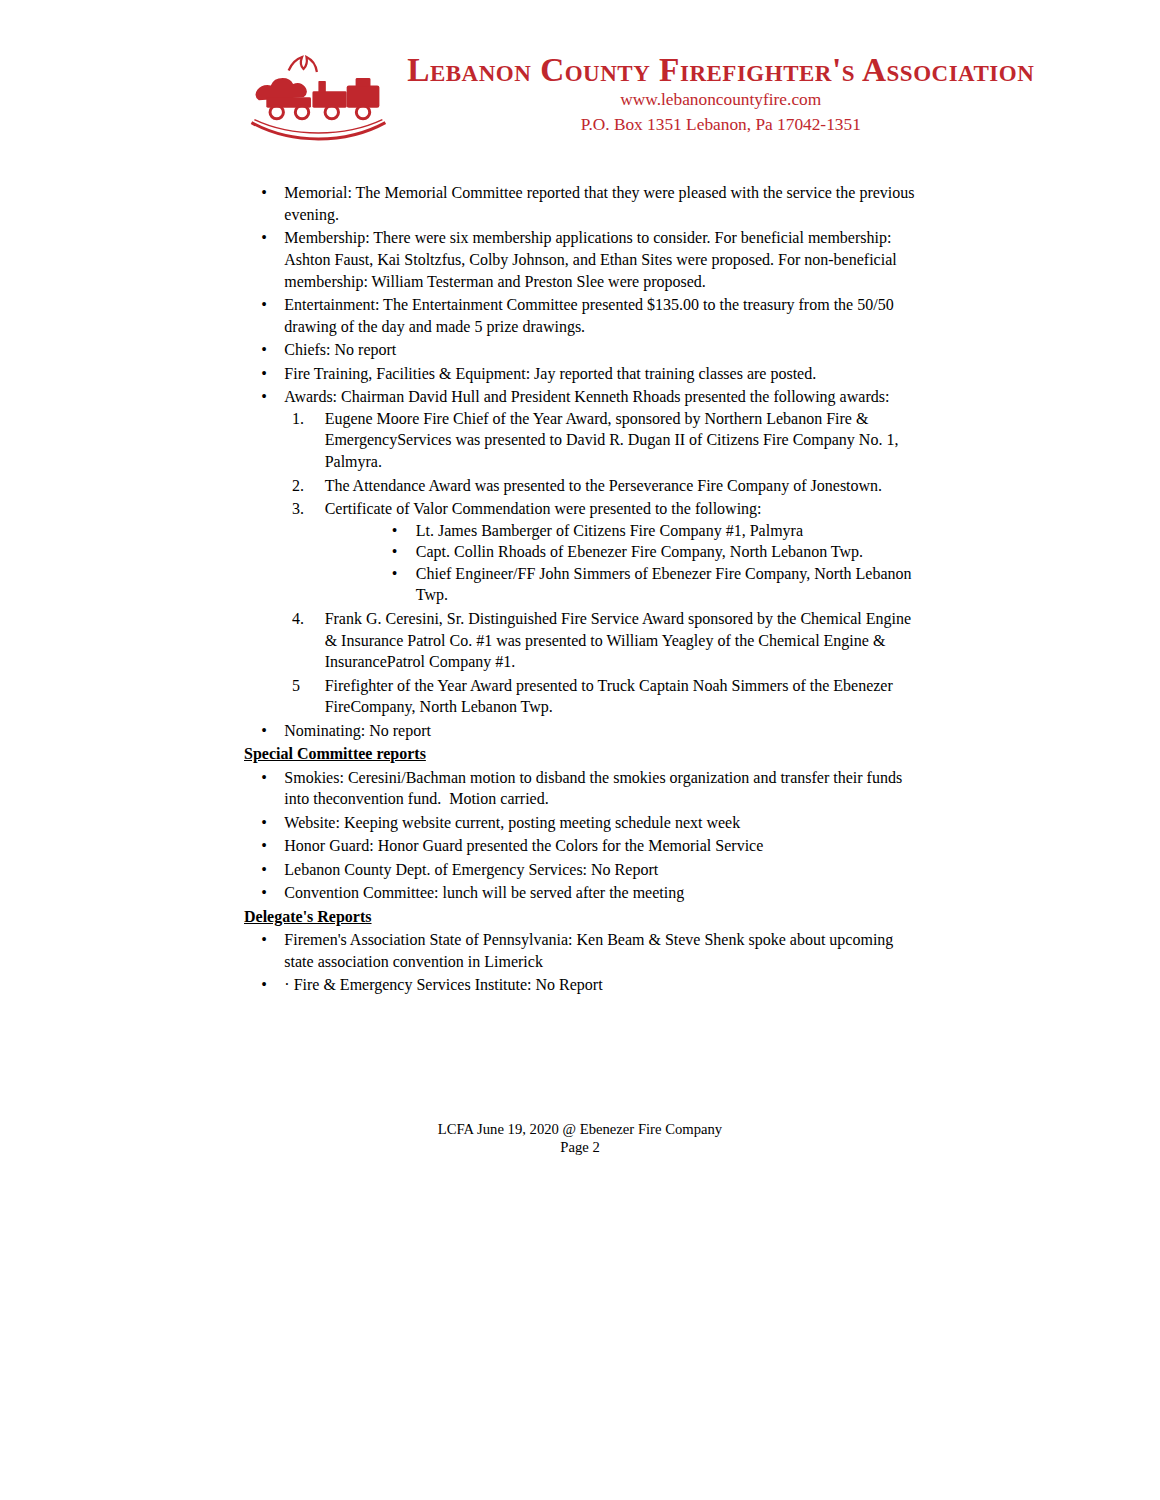Lebanon County Firefighter's Association
www.lebanoncountyfire.com
P.O. Box 1351 Lebanon, Pa 17042-1351
Memorial: The Memorial Committee reported that they were pleased with the service the previous evening.
Membership: There were six membership applications to consider. For beneficial membership: Ashton Faust, Kai Stoltzfus, Colby Johnson, and Ethan Sites were proposed. For non-beneficial membership: William Testerman and Preston Slee were proposed.
Entertainment: The Entertainment Committee presented $135.00 to the treasury from the 50/50 drawing of the day and made 5 prize drawings.
Chiefs: No report
Fire Training, Facilities & Equipment: Jay reported that training classes are posted.
Awards: Chairman David Hull and President Kenneth Rhoads presented the following awards:
Eugene Moore Fire Chief of the Year Award, sponsored by Northern Lebanon Fire & EmergencyServices was presented to David R. Dugan II of Citizens Fire Company No. 1, Palmyra.
The Attendance Award was presented to the Perseverance Fire Company of Jonestown.
Certificate of Valor Commendation were presented to the following:
Lt. James Bamberger of Citizens Fire Company #1, Palmyra
Capt. Collin Rhoads of Ebenezer Fire Company, North Lebanon Twp.
Chief Engineer/FF John Simmers of Ebenezer Fire Company, North Lebanon Twp.
Frank G. Ceresini, Sr. Distinguished Fire Service Award sponsored by the Chemical Engine & Insurance Patrol Co. #1 was presented to William Yeagley of the Chemical Engine & InsurancePatrol Company #1.
Firefighter of the Year Award presented to Truck Captain Noah Simmers of the Ebenezer FireCompany, North Lebanon Twp.
Nominating: No report
Special Committee reports
Smokies: Ceresini/Bachman motion to disband the smokies organization and transfer their funds into theconvention fund. Motion carried.
Website: Keeping website current, posting meeting schedule next week
Honor Guard: Honor Guard presented the Colors for the Memorial Service
Lebanon County Dept. of Emergency Services: No Report
Convention Committee: lunch will be served after the meeting
Delegate's Reports
Firemen's Association State of Pennsylvania: Ken Beam & Steve Shenk spoke about upcoming state association convention in Limerick
· Fire & Emergency Services Institute: No Report
LCFA June 19, 2020 @ Ebenezer Fire Company
Page 2